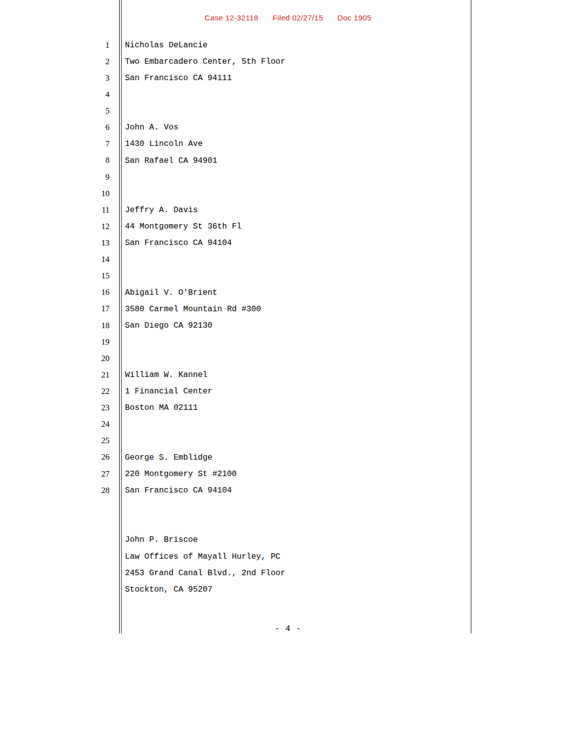Case 12-32118 Filed 02/27/15 Doc 1905
1
2
3
4
5
6
7
8
9
10
11
12
13
14
15
16
17
18
19
20
21
22
23
24
25
26
27
28
Nicholas DeLancie Two Embarcadero Center, 5th Floor San Francisco CA 94111 John A. Vos 1430 Lincoln Ave San Rafael CA 94901 Jeffry A. Davis 44 Montgomery St 36th Fl San Francisco CA 94104 Abigail V. O'Brient 3580 Carmel Mountain Rd #300 San Diego CA 92130 William W. Kannel 1 Financial Center Boston MA 02111 George S. Emblidge 220 Montgomery St #2100 San Francisco CA 94104 John P. Briscoe Law Offices of Mayall Hurley, PC 2453 Grand Canal Blvd., 2nd Floor Stockton, CA 95207
- 4 -